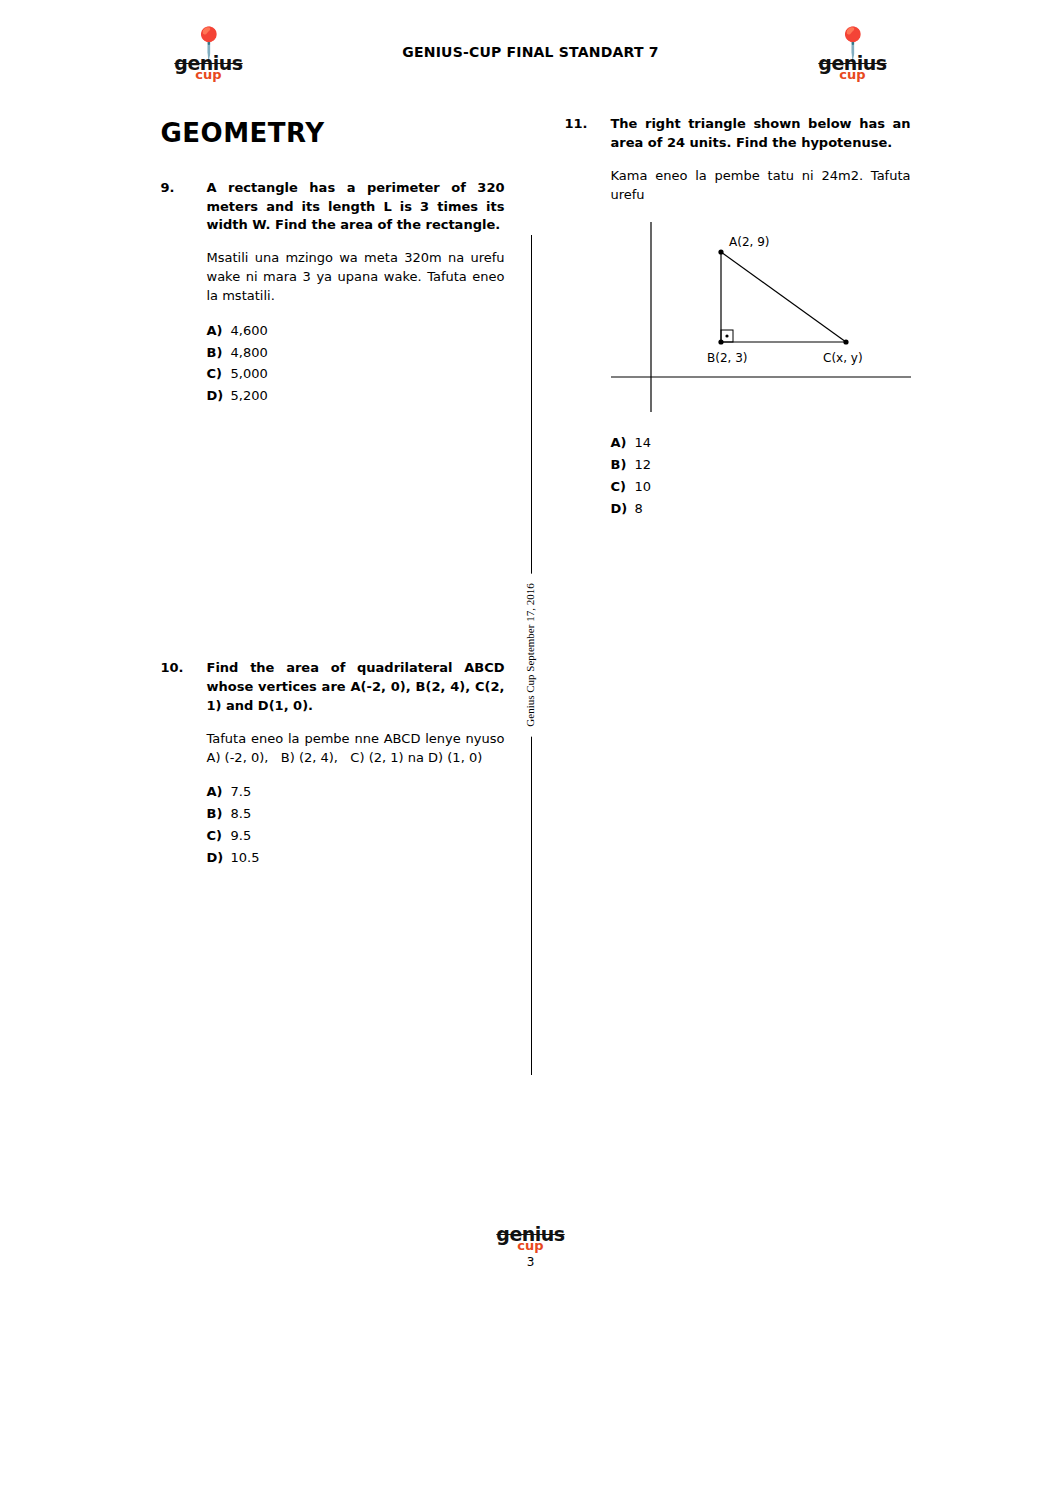📍 genius cup
GENIUS-CUP FINAL STANDART 7
📍 genius cup
Genius Cup September 17, 2016
GEOMETRY
9.
A rectangle has a perimeter of 320 meters and its length L is 3 times its width W. Find the area of the rectangle.
Msatili una mzingo wa meta 320m na urefu wake ni mara 3 ya upana wake. Tafuta eneo la mstatili.
A) 4,600
B) 4,800
C) 5,000
D) 5,200
10.
Find the area of quadrilateral ABCD whose vertices are A(-2, 0), B(2, 4), C(2, 1) and D(1, 0).
Tafuta eneo la pembe nne ABCD lenye nyuso A) (-2, 0), B) (2, 4), C) (2, 1) na D) (1, 0)
A) 7.5
B) 8.5
C) 9.5
D) 10.5
11.
The right triangle shown below has an area of 24 units. Find the hypotenuse.
Kama eneo la pembe tatu ni 24m2. Tafuta urefu
A(2, 9) B(2, 3) C(x, y)
A) 14
B) 12
C) 10
D) 8
genius cup
3